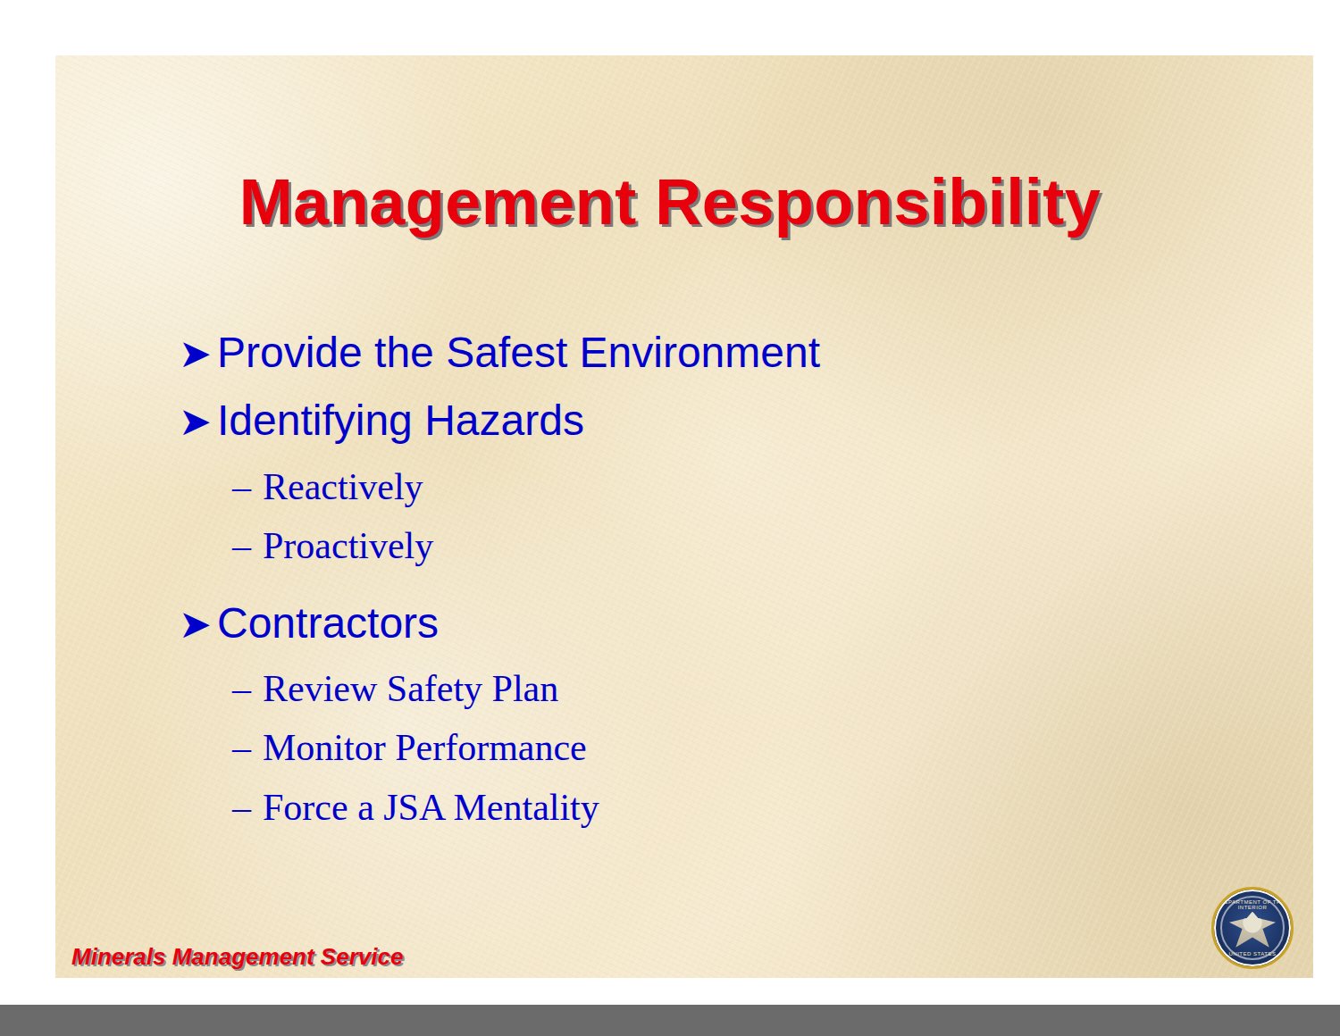Management Responsibility
➤Provide the Safest Environment
➤Identifying Hazards
–Reactively
–Proactively
➤Contractors
–Review Safety Plan
–Monitor Performance
–Force a JSA Mentality
Minerals Management Service
DEPARTMENT OF THE INTERIOR
UNITED STATES